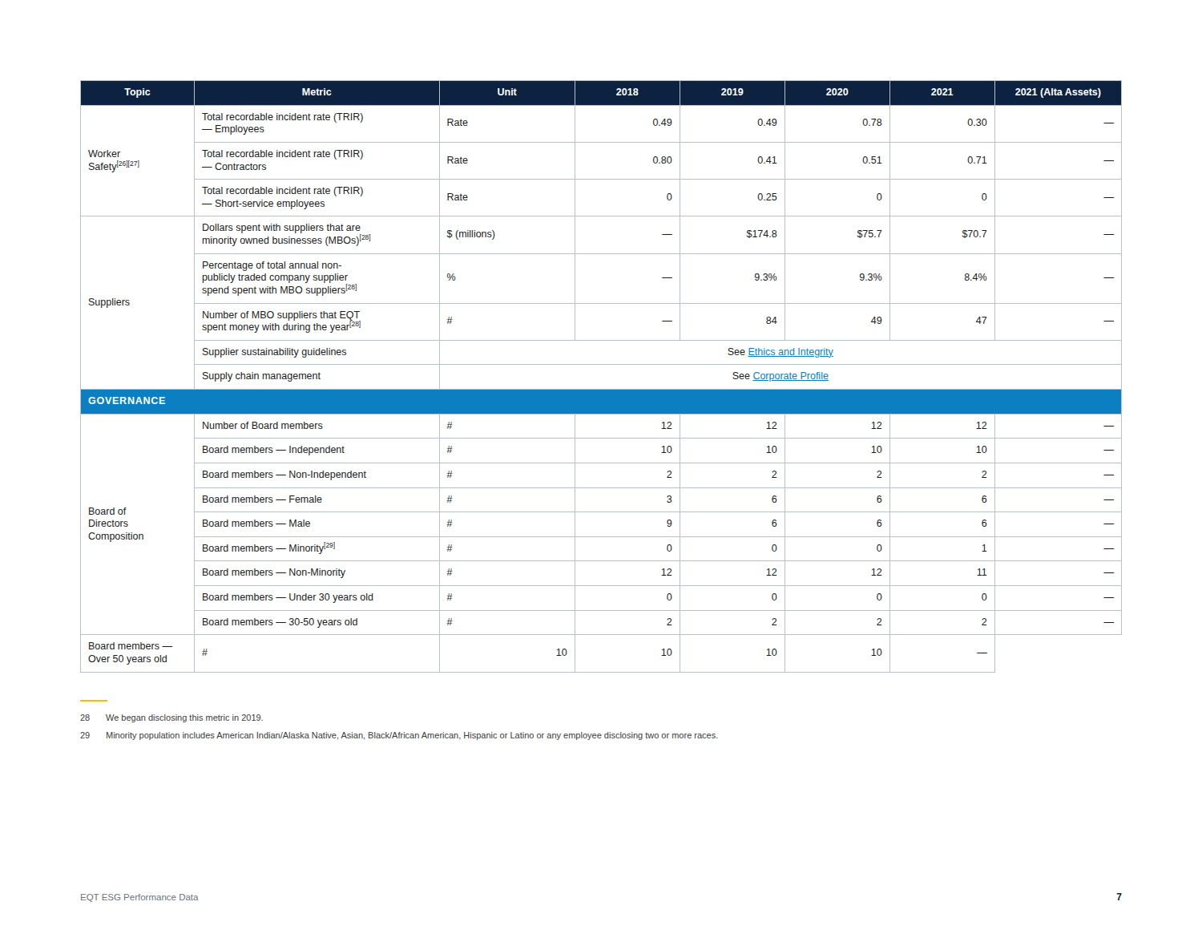| Topic | Metric | Unit | 2018 | 2019 | 2020 | 2021 | 2021 (Alta Assets) |
| --- | --- | --- | --- | --- | --- | --- | --- |
| Worker Safety [26][27] | Total recordable incident rate (TRIR) — Employees | Rate | 0.49 | 0.49 | 0.78 | 0.30 | — |
| Total recordable incident rate (TRIR) — Contractors | Rate | 0.80 | 0.41 | 0.51 | 0.71 | — |
| Total recordable incident rate (TRIR) — Short-service employees | Rate | 0 | 0.25 | 0 | 0 | — |
| Suppliers | Dollars spent with suppliers that are minority owned businesses (MBOs) [28] | $ (millions) | — | $174.8 | $75.7 | $70.7 | — |
| Percentage of total annual non- publicly traded company supplier spend spent with MBO suppliers [28] | % | — | 9.3% | 9.3% | 8.4% | — |
| Number of MBO suppliers that EQT spent money with during the year [28] | # | — | 84 | 49 | 47 | — |
| Supplier sustainability guidelines | See Ethics and Integrity |
| Supply chain management | See Corporate Profile |
| GOVERNANCE |
| Board of Directors Composition | Number of Board members | # | 12 | 12 | 12 | 12 | — |
| Board members — Independent | # | 10 | 10 | 10 | 10 | — |
| Board members — Non-Independent | # | 2 | 2 | 2 | 2 | — |
| Board members — Female | # | 3 | 6 | 6 | 6 | — |
| Board members — Male | # | 9 | 6 | 6 | 6 | — |
| Board members — Minority [29] | # | 0 | 0 | 0 | 1 | — |
| Board members — Non-Minority | # | 12 | 12 | 12 | 11 | — |
| Board members — Under 30 years old | # | 0 | 0 | 0 | 0 | — |
| Board members — 30-50 years old | # | 2 | 2 | 2 | 2 | — |
| Board members — Over 50 years old | # | 10 | 10 | 10 | 10 | — |
28
We began disclosing this metric in 2019.
29
Minority population includes American Indian/Alaska Native, Asian, Black/African American, Hispanic or Latino or any employee disclosing two or more races.
EQT ESG Performance Data
7